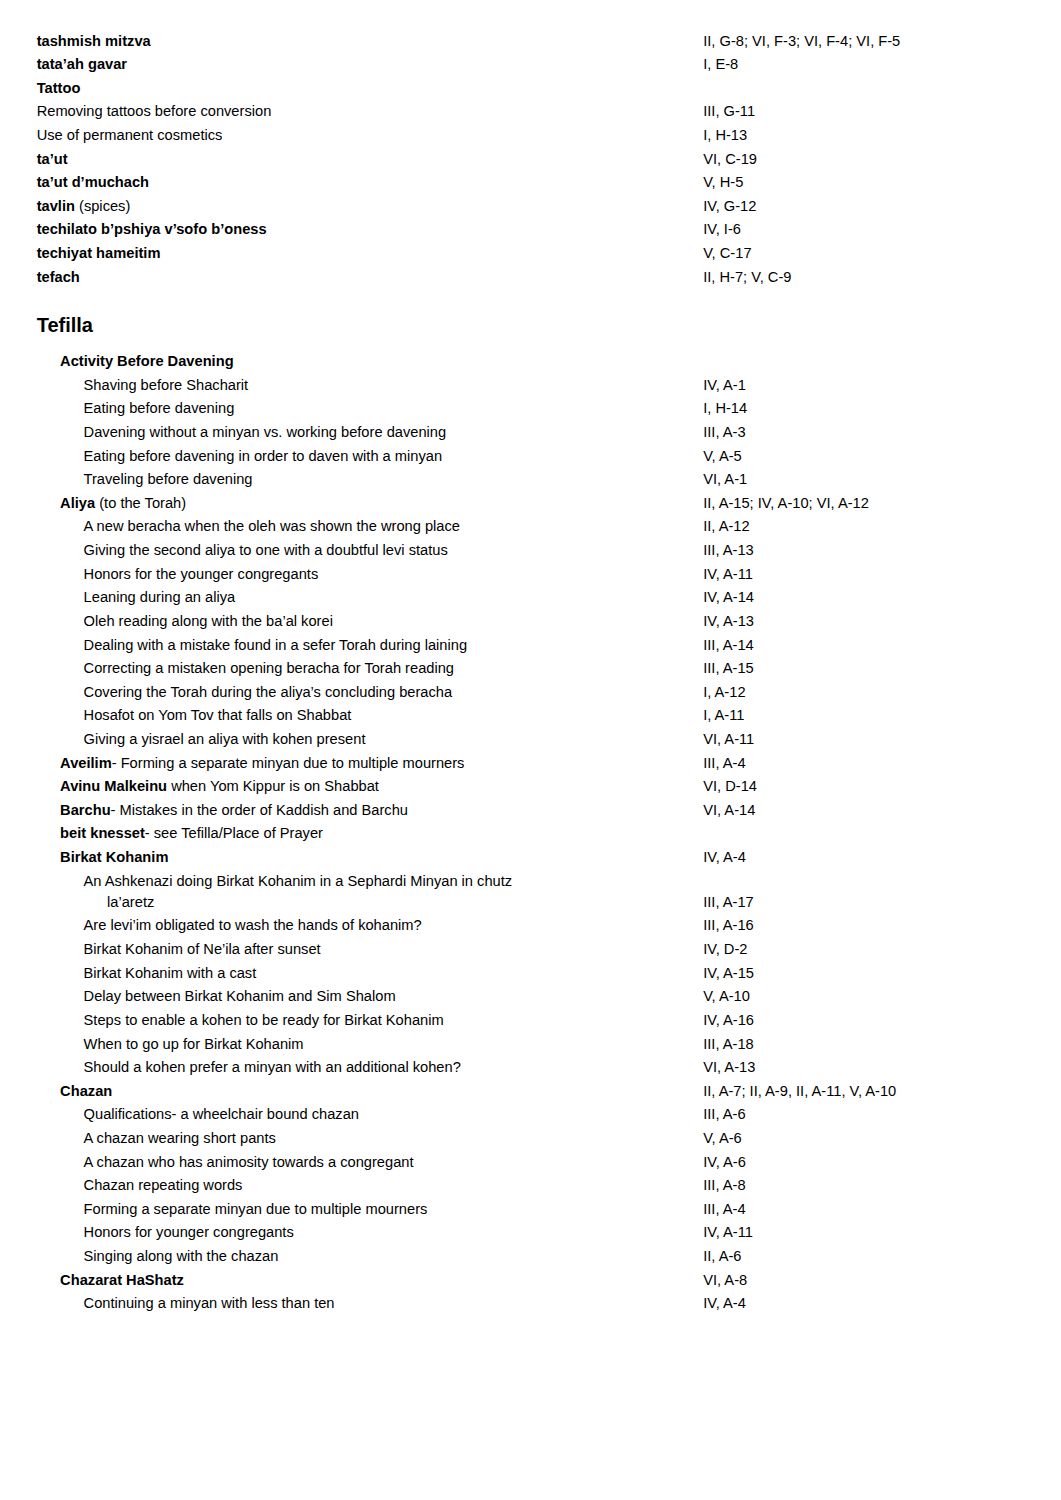| tashmish mitzva | II, G-8; VI, F-3; VI, F-4; VI, F-5 |
| tata’ah gavar | I, E-8 |
| Tattoo | |
| Removing tattoos before conversion | III, G-11 |
| Use of permanent cosmetics | I, H-13 |
| ta’ut | VI, C-19 |
| ta’ut d’muchach | V, H-5 |
| tavlin (spices) | IV, G-12 |
| techilato b’pshiya v’sofo b’oness | IV, I-6 |
| techiyat hameitim | V, C-17 |
| tefach | II, H-7; V, C-9 |
Tefilla
| Activity Before Davening | |
| Shaving before Shacharit | IV, A-1 |
| Eating before davening | I, H-14 |
| Davening without a minyan vs. working before davening | III, A-3 |
| Eating before davening in order to daven with a minyan | V, A-5 |
| Traveling before davening | VI, A-1 |
| Aliya (to the Torah) | II, A-15; IV, A-10; VI, A-12 |
| A new beracha when the oleh was shown the wrong place | II, A-12 |
| Giving the second aliya to one with a doubtful levi status | III, A-13 |
| Honors for the younger congregants | IV, A-11 |
| Leaning during an aliya | IV, A-14 |
| Oleh reading along with the ba’al korei | IV, A-13 |
| Dealing with a mistake found in a sefer Torah during laining | III, A-14 |
| Correcting a mistaken opening beracha for Torah reading | III, A-15 |
| Covering the Torah during the aliya’s concluding beracha | I, A-12 |
| Hosafot on Yom Tov that falls on Shabbat | I, A-11 |
| Giving a yisrael an aliya with kohen present | VI, A-11 |
| Aveilim - Forming a separate minyan due to multiple mourners | III, A-4 |
| Avinu Malkeinu when Yom Kippur is on Shabbat | VI, D-14 |
| Barchu - Mistakes in the order of Kaddish and Barchu | VI, A-14 |
| beit knesset - see Tefilla/Place of Prayer | |
| Birkat Kohanim | IV, A-4 |
| An Ashkenazi doing Birkat Kohanim in a Sephardi Minyan in chutz la’aretz | III, A-17 |
| Are levi’im obligated to wash the hands of kohanim? | III, A-16 |
| Birkat Kohanim of Ne’ila after sunset | IV, D-2 |
| Birkat Kohanim with a cast | IV, A-15 |
| Delay between Birkat Kohanim and Sim Shalom | V, A-10 |
| Steps to enable a kohen to be ready for Birkat Kohanim | IV, A-16 |
| When to go up for Birkat Kohanim | III, A-18 |
| Should a kohen prefer a minyan with an additional kohen? | VI, A-13 |
| Chazan | II, A-7; II, A-9, II, A-11, V, A-10 |
| Qualifications- a wheelchair bound chazan | III, A-6 |
| A chazan wearing short pants | V, A-6 |
| A chazan who has animosity towards a congregant | IV, A-6 |
| Chazan repeating words | III, A-8 |
| Forming a separate minyan due to multiple mourners | III, A-4 |
| Honors for younger congregants | IV, A-11 |
| Singing along with the chazan | II, A-6 |
| Chazarat HaShatz | VI, A-8 |
| Continuing a minyan with less than ten | IV, A-4 |